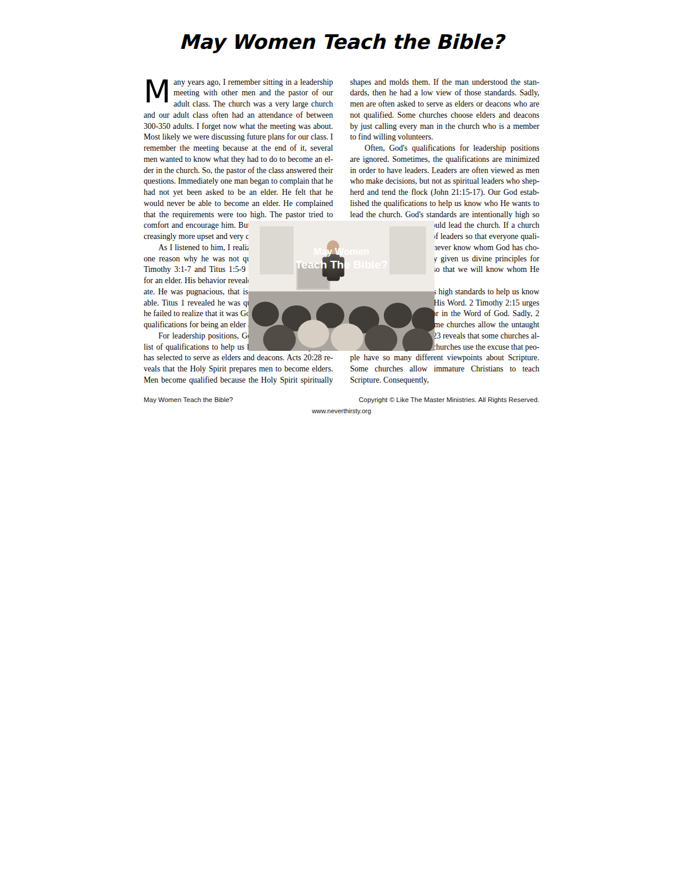May Women Teach the Bible?
Many years ago, I remember sitting in a leadership meeting with other men and the pastor of our adult class. The church was a very large church and our adult class often had an attendance of between 300-350 adults. I forget now what the meeting was about. Most likely we were discussing future plans for our class. I remember the meeting because at the end of it, several men wanted to know what they had to do to become an elder in the church. So, the pastor of the class answered their questions. Immediately one man began to complain that he had not yet been asked to be an elder. He felt that he would never be able to become an elder. He complained that the requirements were too high. The pastor tried to comfort and encourage him. But gradually, he became increasingly more upset and very confrontational.
As I listened to him, I realized that he was displaying one reason why he was not qualified to be an elder. 1 Timothy 3:1-7 and Titus 1:5-9 give us the qualifications for an elder. His behavior revealed that he was not temperate. He was pugnacious, that is a fighter, and not peaceable. Titus 1 revealed he was quick-tempered. Worse yet, he failed to realize that it was God who had established the qualifications for being an elder and a deacon.
For leadership positions, God has given the church a list of qualifications to help us know who the Holy Spirit has selected to serve as elders and deacons. Acts 20:28 reveals that the Holy Spirit prepares men to become elders. Men become qualified because the Holy Spirit spiritually shapes and molds them. If the man understood the standards, then he had a low view of those standards. Sadly, men are often asked to serve as elders or deacons who are not qualified. Some churches choose elders and deacons by just calling every man in the church who is a member to find willing volunteers.
Often, God's qualifications for leadership positions are ignored. Sometimes, the qualifications are minimized in order to have leaders. Leaders are often viewed as men who make decisions, but not as spiritual leaders who shepherd and tend the flock (John 21:15-17). Our God established the qualifications to help us know who He wants to lead the church. God's standards are intentionally high so that it is obvious who should lead the church. If a church lowers the qualifications of leaders so that everyone qualifies, then the church will never know whom God has chosen. God has intentionally given us divine principles for choosing church leaders so that we will know whom He wants to lead the church.
God has also given us high standards to help us know whom He wants to teach His Word. 2 Timothy 2:15 urges teachers to diligently labor in the Word of God. Sadly, 2 Peter 3:16 reveals that some churches allow the untaught to teach. Revelation 2:20-23 reveals that some churches allow false teaching. Some churches use the excuse that people have so many different viewpoints about Scripture. Some churches allow immature Christians to teach Scripture. Consequently,
May Women Teach the Bible?
Copyright © Like The Master Ministries. All Rights Reserved.
www.neverthirsty.org